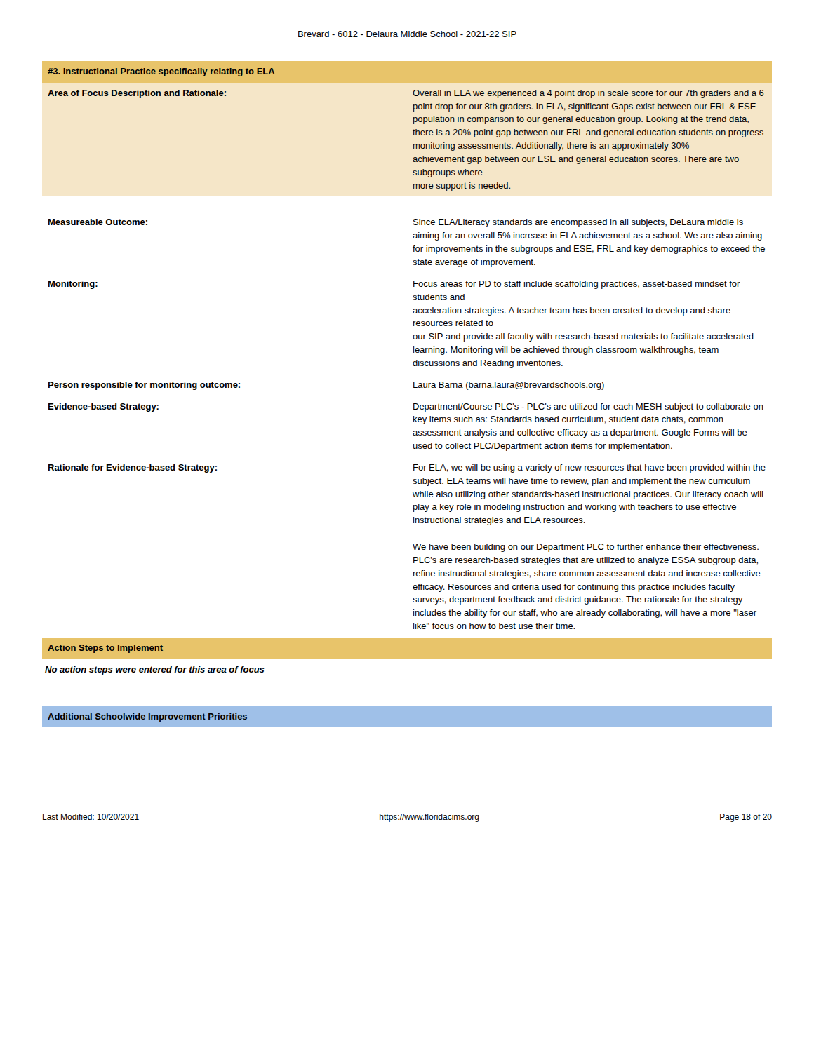Brevard - 6012 - Delaura Middle School - 2021-22 SIP
| #3. Instructional Practice specifically relating to ELA |
| Area of Focus Description and Rationale: | Overall in ELA we experienced a 4 point drop in scale score for our 7th graders and a 6 point drop for our 8th graders. In ELA, significant Gaps exist between our FRL & ESE population in comparison to our general education group. Looking at the trend data, there is a 20% point gap between our FRL and general education students on progress monitoring assessments. Additionally, there is an approximately 30% achievement gap between our ESE and general education scores. There are two subgroups where more support is needed. |
| Measureable Outcome: | Since ELA/Literacy standards are encompassed in all subjects, DeLaura middle is aiming for an overall 5% increase in ELA achievement as a school. We are also aiming for improvements in the subgroups and ESE, FRL and key demographics to exceed the state average of improvement. |
| Monitoring: | Focus areas for PD to staff include scaffolding practices, asset-based mindset for students and acceleration strategies. A teacher team has been created to develop and share resources related to our SIP and provide all faculty with research-based materials to facilitate accelerated learning. Monitoring will be achieved through classroom walkthroughs, team discussions and Reading inventories. |
| Person responsible for monitoring outcome: | Laura Barna (barna.laura@brevardschools.org) |
| Evidence-based Strategy: | Department/Course PLC's - PLC's are utilized for each MESH subject to collaborate on key items such as: Standards based curriculum, student data chats, common assessment analysis and collective efficacy as a department. Google Forms will be used to collect PLC/Department action items for implementation. |
| Rationale for Evidence-based Strategy: | For ELA, we will be using a variety of new resources that have been provided within the subject. ELA teams will have time to review, plan and implement the new curriculum while also utilizing other standards-based instructional practices. Our literacy coach will play a key role in modeling instruction and working with teachers to use effective instructional strategies and ELA resources. We have been building on our Department PLC to further enhance their effectiveness. PLC's are research-based strategies that are utilized to analyze ESSA subgroup data, refine instructional strategies, share common assessment data and increase collective efficacy. Resources and criteria used for continuing this practice includes faculty surveys, department feedback and district guidance. The rationale for the strategy includes the ability for our staff, who are already collaborating, will have a more "laser like" focus on how to best use their time. |
Action Steps to Implement
No action steps were entered for this area of focus
Additional Schoolwide Improvement Priorities
Last Modified: 10/20/2021
https://www.floridacims.org
Page 18 of 20